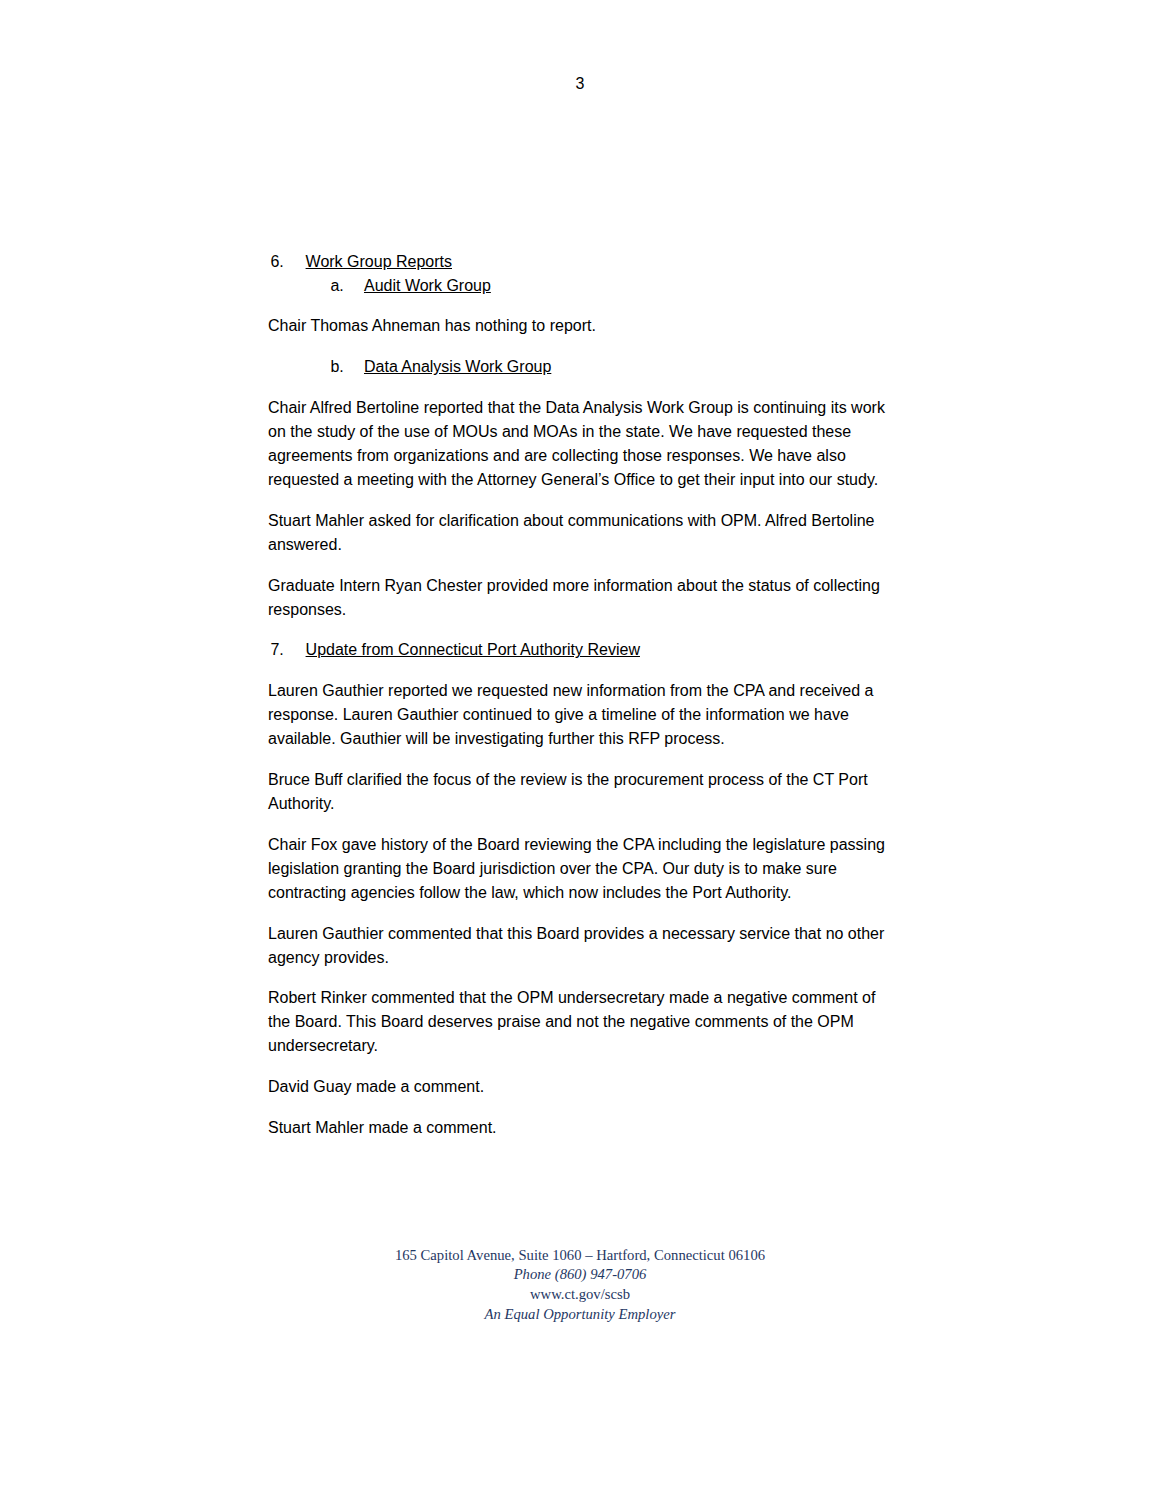3
6. Work Group Reports
a. Audit Work Group
Chair Thomas Ahneman has nothing to report.
b. Data Analysis Work Group
Chair Alfred Bertoline reported that the Data Analysis Work Group is continuing its work on the study of the use of MOUs and MOAs in the state. We have requested these agreements from organizations and are collecting those responses. We have also requested a meeting with the Attorney General’s Office to get their input into our study.
Stuart Mahler asked for clarification about communications with OPM. Alfred Bertoline answered.
Graduate Intern Ryan Chester provided more information about the status of collecting responses.
7. Update from Connecticut Port Authority Review
Lauren Gauthier reported we requested new information from the CPA and received a response. Lauren Gauthier continued to give a timeline of the information we have available. Gauthier will be investigating further this RFP process.
Bruce Buff clarified the focus of the review is the procurement process of the CT Port Authority.
Chair Fox gave history of the Board reviewing the CPA including the legislature passing legislation granting the Board jurisdiction over the CPA. Our duty is to make sure contracting agencies follow the law, which now includes the Port Authority.
Lauren Gauthier commented that this Board provides a necessary service that no other agency provides.
Robert Rinker commented that the OPM undersecretary made a negative comment of the Board. This Board deserves praise and not the negative comments of the OPM undersecretary.
David Guay made a comment.
Stuart Mahler made a comment.
165 Capitol Avenue, Suite 1060 – Hartford, Connecticut 06106
Phone (860) 947-0706
www.ct.gov/scsb
An Equal Opportunity Employer